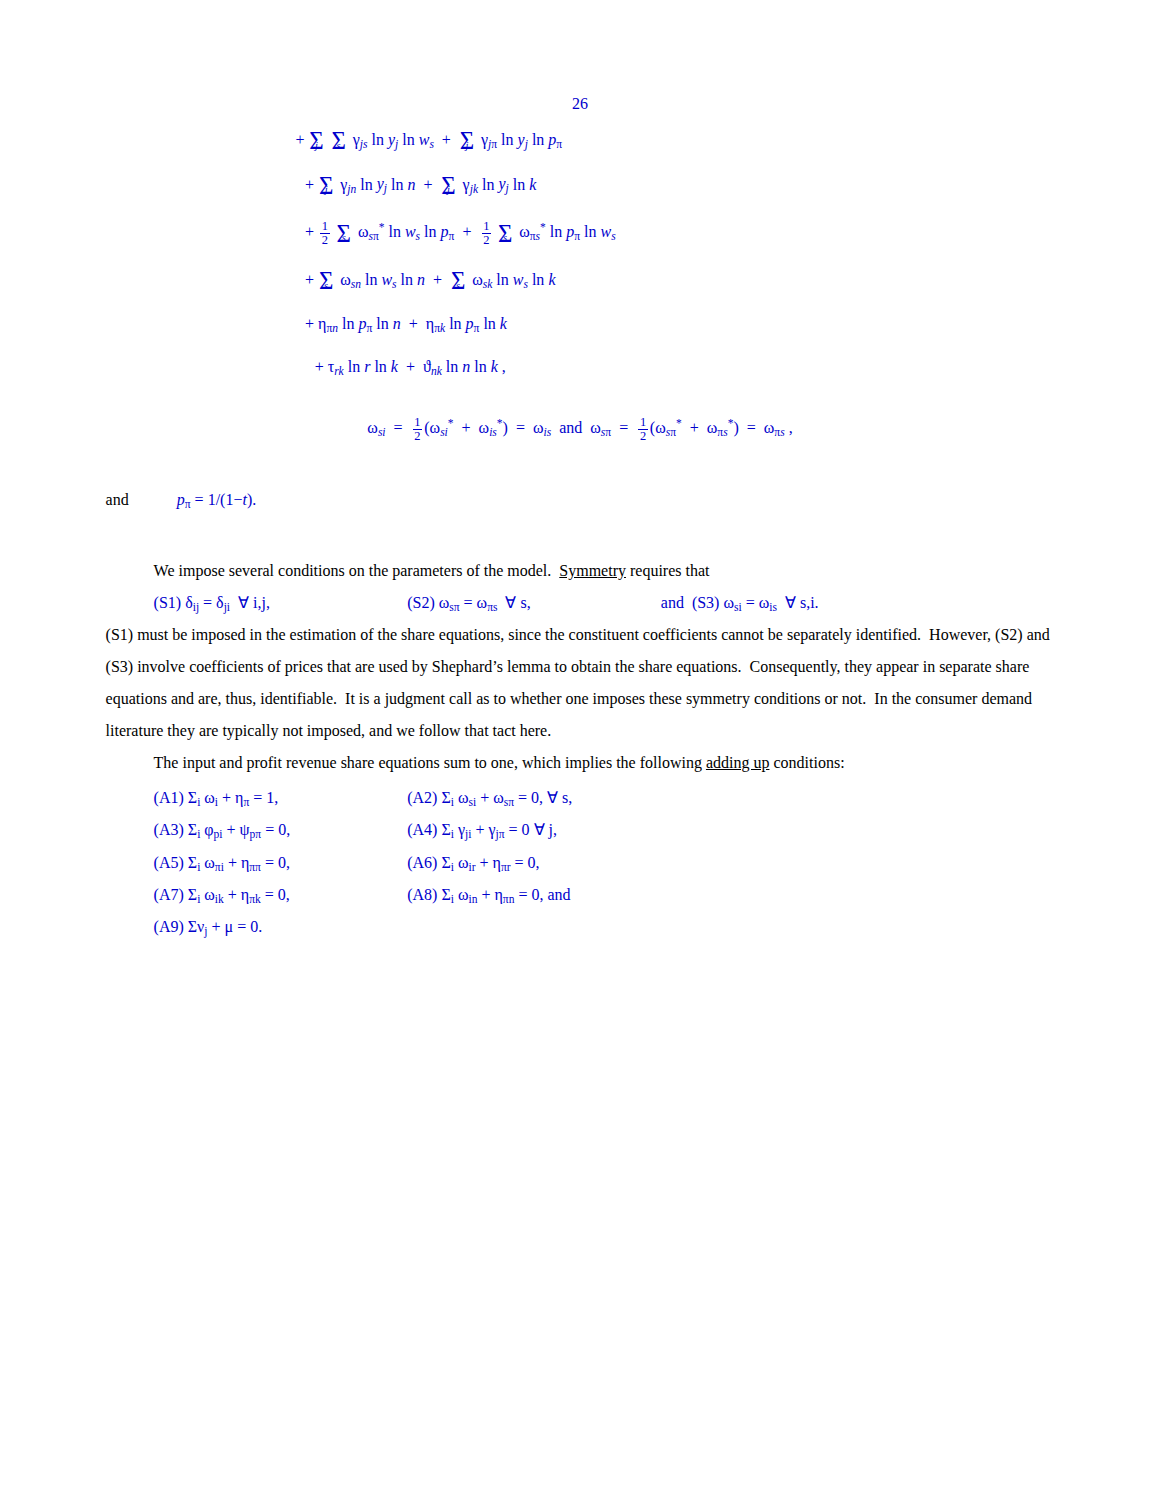26
+ Σj Σs γjs ln yj ln ws + Σj γjπ ln yj ln pπ
+ Σj γjn ln yj ln n + Σj γjk ln yj ln k
+ 12 Σs ωsπ* ln ws ln pπ + 12 Σs ωπs* ln pπ ln ws
+ Σs ωsn ln ws ln n + Σs ωsk ln ws ln k
+ ηπn ln pπ ln n + ηπk ln pπ ln k
+ τrk ln r ln k + ϑnk ln n ln k ,
ωsi = 12(ωsi* + ωis*) = ωis and ωsπ = 12(ωsπ* + ωπs*) = ωπs ,
and pπ = 1/(1−t).
We impose several conditions on the parameters of the model. Symmetry requires that
(S1) δij = δji ∀ i,j, (S2) ωsπ = ωπs ∀ s, and (S3) ωsi = ωis ∀ s,i.
(S1) must be imposed in the estimation of the share equations, since the constituent coefficients cannot be separately identified. However, (S2) and (S3) involve coefficients of prices that are used by Shephard’s lemma to obtain the share equations. Consequently, they appear in separate share equations and are, thus, identifiable. It is a judgment call as to whether one imposes these symmetry conditions or not. In the consumer demand literature they are typically not imposed, and we follow that tact here.
The input and profit revenue share equations sum to one, which implies the following adding up conditions:
(A1) Σi ωi + ηπ = 1, (A2) Σi ωsi + ωsπ = 0, ∀ s,
(A3) Σi φpi + ψpπ = 0, (A4) Σi γji + γjπ = 0 ∀ j,
(A5) Σi ωπi + ηππ = 0, (A6) Σi ωir + ηπr = 0,
(A7) Σi ωik + ηπk = 0, (A8) Σi ωin + ηπn = 0, and
(A9) Σνj + μ = 0.